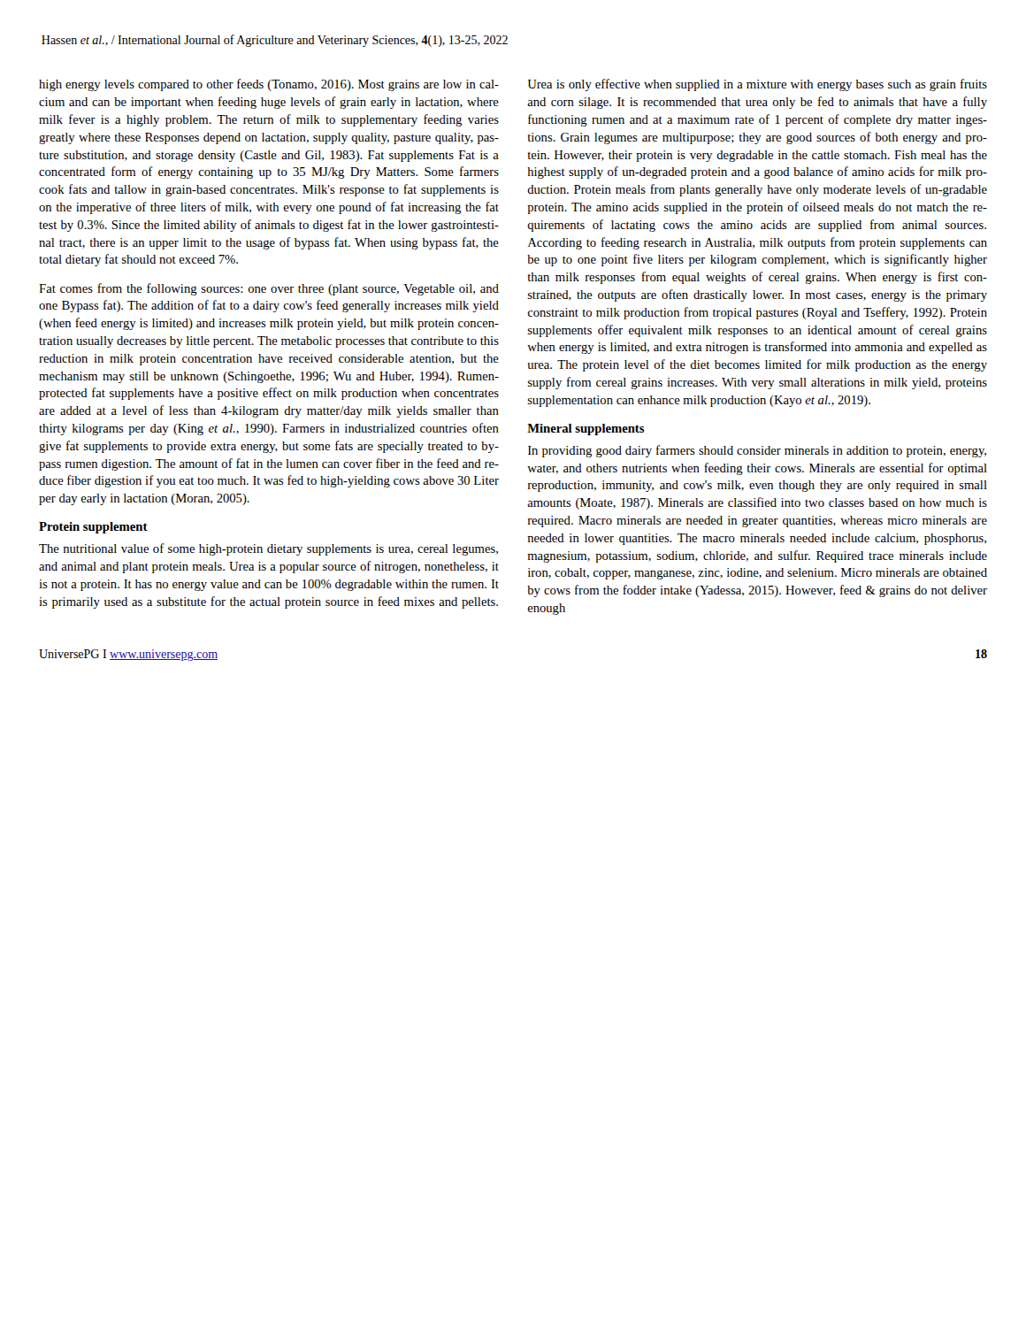Hassen et al., / International Journal of Agriculture and Veterinary Sciences, 4(1), 13-25, 2022
high energy levels compared to other feeds (Tonamo, 2016). Most grains are low in calcium and can be important when feeding huge levels of grain early in lactation, where milk fever is a highly problem. The return of milk to supplementary feeding varies greatly where these Responses depend on lactation, supply quality, pasture quality, pasture substitution, and storage density (Castle and Gil, 1983). Fat supplements Fat is a concentrated form of energy containing up to 35 MJ/kg Dry Matters. Some farmers cook fats and tallow in grain-based concentrates. Milk's response to fat supplements is on the imperative of three liters of milk, with every one pound of fat increasing the fat test by 0.3%. Since the limited ability of animals to digest fat in the lower gastrointestinal tract, there is an upper limit to the usage of bypass fat. When using bypass fat, the total dietary fat should not exceed 7%.
Fat comes from the following sources: one over three (plant source, Vegetable oil, and one Bypass fat). The addition of fat to a dairy cow's feed generally increases milk yield (when feed energy is limited) and increases milk protein yield, but milk protein concentration usually decreases by little percent. The metabolic processes that contribute to this reduction in milk protein concentration have received considerable atention, but the mechanism may still be unknown (Schingoethe, 1996; Wu and Huber, 1994). Rumen-protected fat supplements have a positive effect on milk production when concentrates are added at a level of less than 4-kilogram dry matter/day milk yields smaller than thirty kilograms per day (King et al., 1990). Farmers in industrialized countries often give fat supplements to provide extra energy, but some fats are specially treated to bypass rumen digestion. The amount of fat in the lumen can cover fiber in the feed and reduce fiber digestion if you eat too much. It was fed to high-yielding cows above 30 Liter per day early in lactation (Moran, 2005).
Protein supplement
The nutritional value of some high-protein dietary supplements is urea, cereal legumes, and animal and plant protein meals. Urea is a popular source of nitrogen, nonetheless, it is not a protein. It has no energy value and can be 100% degradable within the rumen. It is primarily used as a substitute for the actual protein source in feed mixes and pellets. Urea is only effective when supplied in a mixture with energy bases such as grain fruits and corn silage. It is recommended that urea only be fed to animals that have a fully functioning rumen and at a maximum rate of 1 percent of complete dry matter ingestions. Grain legumes are multipurpose; they are good sources of both energy and protein. However, their protein is very degradable in the cattle stomach. Fish meal has the highest supply of un-degraded protein and a good balance of amino acids for milk production. Protein meals from plants generally have only moderate levels of un-gradable protein. The amino acids supplied in the protein of oilseed meals do not match the requirements of lactating cows the amino acids are supplied from animal sources. According to feeding research in Australia, milk outputs from protein supplements can be up to one point five liters per kilogram complement, which is significantly higher than milk responses from equal weights of cereal grains. When energy is first constrained, the outputs are often drastically lower. In most cases, energy is the primary constraint to milk production from tropical pastures (Royal and Tseffery, 1992). Protein supplements offer equivalent milk responses to an identical amount of cereal grains when energy is limited, and extra nitrogen is transformed into ammonia and expelled as urea. The protein level of the diet becomes limited for milk production as the energy supply from cereal grains increases. With very small alterations in milk yield, proteins supplementation can enhance milk production (Kayo et al., 2019).
Mineral supplements
In providing good dairy farmers should consider minerals in addition to protein, energy, water, and others nutrients when feeding their cows. Minerals are essential for optimal reproduction, immunity, and cow's milk, even though they are only required in small amounts (Moate, 1987). Minerals are classified into two classes based on how much is required. Macro minerals are needed in greater quantities, whereas micro minerals are needed in lower quantities. The macro minerals needed include calcium, phosphorus, magnesium, potassium, sodium, chloride, and sulfur. Required trace minerals include iron, cobalt, copper, manganese, zinc, iodine, and selenium. Micro minerals are obtained by cows from the fodder intake (Yadessa, 2015). However, feed & grains do not deliver enough
UniversePG I www.universepg.com
18